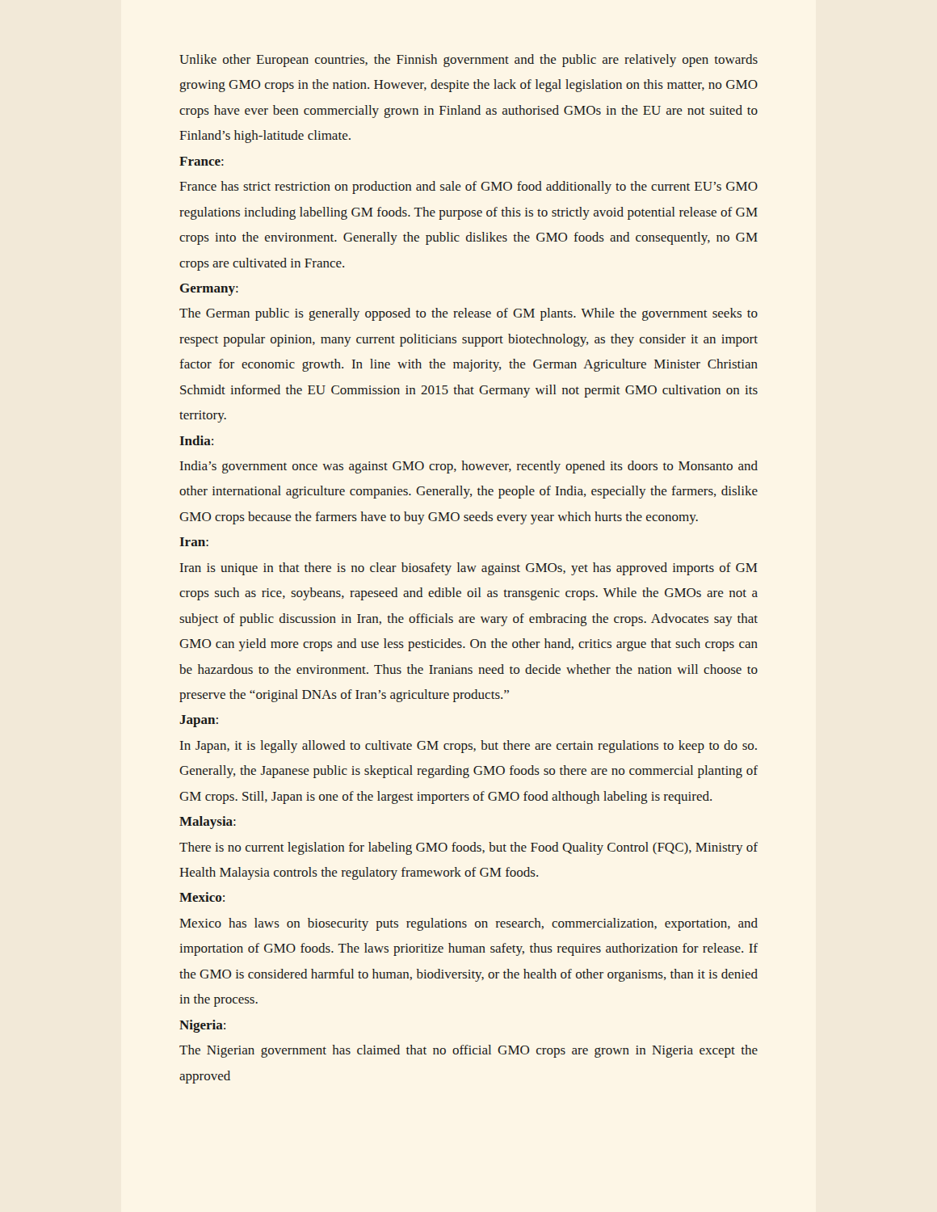Unlike other European countries, the Finnish government and the public are relatively open towards growing GMO crops in the nation. However, despite the lack of legal legislation on this matter, no GMO crops have ever been commercially grown in Finland as authorised GMOs in the EU are not suited to Finland’s high-latitude climate.
France:
France has strict restriction on production and sale of GMO food additionally to the current EU’s GMO regulations including labelling GM foods. The purpose of this is to strictly avoid potential release of GM crops into the environment. Generally the public dislikes the GMO foods and consequently, no GM crops are cultivated in France.
Germany:
The German public is generally opposed to the release of GM plants. While the government seeks to respect popular opinion, many current politicians support biotechnology, as they consider it an import factor for economic growth. In line with the majority, the German Agriculture Minister Christian Schmidt informed the EU Commission in 2015 that Germany will not permit GMO cultivation on its territory.
India:
India’s government once was against GMO crop, however, recently opened its doors to Monsanto and other international agriculture companies. Generally, the people of India, especially the farmers, dislike GMO crops because the farmers have to buy GMO seeds every year which hurts the economy.
Iran:
Iran is unique in that there is no clear biosafety law against GMOs, yet has approved imports of GM crops such as rice, soybeans, rapeseed and edible oil as transgenic crops. While the GMOs are not a subject of public discussion in Iran, the officials are wary of embracing the crops. Advocates say that GMO can yield more crops and use less pesticides. On the other hand, critics argue that such crops can be hazardous to the environment. Thus the Iranians need to decide whether the nation will choose to preserve the “original DNAs of Iran’s agriculture products.”
Japan:
In Japan, it is legally allowed to cultivate GM crops, but there are certain regulations to keep to do so. Generally, the Japanese public is skeptical regarding GMO foods so there are no commercial planting of GM crops. Still, Japan is one of the largest importers of GMO food although labeling is required.
Malaysia:
There is no current legislation for labeling GMO foods, but the Food Quality Control (FQC), Ministry of Health Malaysia controls the regulatory framework of GM foods.
Mexico:
Mexico has laws on biosecurity puts regulations on research, commercialization, exportation, and importation of GMO foods. The laws prioritize human safety, thus requires authorization for release. If the GMO is considered harmful to human, biodiversity, or the health of other organisms, than it is denied in the process.
Nigeria:
The Nigerian government has claimed that no official GMO crops are grown in Nigeria except the approved